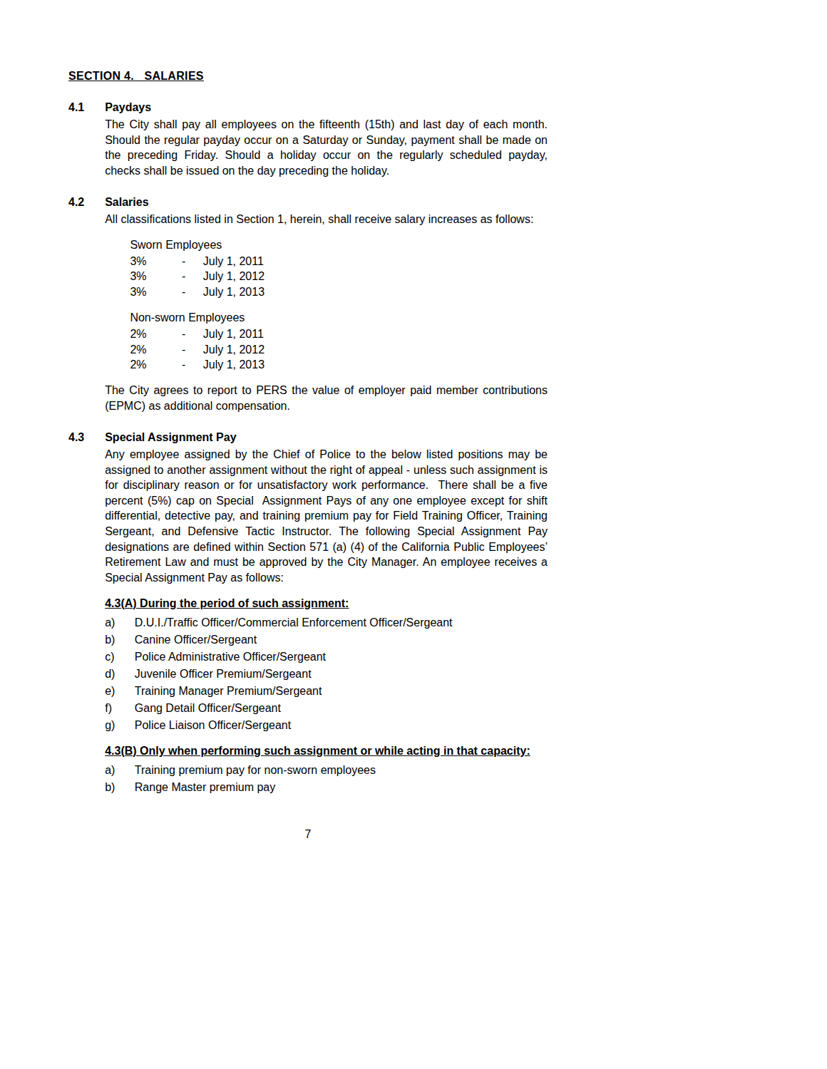SECTION 4. SALARIES
4.1
Paydays
The City shall pay all employees on the fifteenth (15th) and last day of each month. Should the regular payday occur on a Saturday or Sunday, payment shall be made on the preceding Friday. Should a holiday occur on the regularly scheduled payday, checks shall be issued on the day preceding the holiday.
4.2
Salaries
All classifications listed in Section 1, herein, shall receive salary increases as follows:
Sworn Employees
| 3% | - | July 1, 2011 |
| 3% | - | July 1, 2012 |
| 3% | - | July 1, 2013 |
Non-sworn Employees
| 2% | - | July 1, 2011 |
| 2% | - | July 1, 2012 |
| 2% | - | July 1, 2013 |
The City agrees to report to PERS the value of employer paid member contributions (EPMC) as additional compensation.
4.3
Special Assignment Pay
Any employee assigned by the Chief of Police to the below listed positions may be assigned to another assignment without the right of appeal - unless such assignment is for disciplinary reason or for unsatisfactory work performance. There shall be a five percent (5%) cap on Special Assignment Pays of any one employee except for shift differential, detective pay, and training premium pay for Field Training Officer, Training Sergeant, and Defensive Tactic Instructor. The following Special Assignment Pay designations are defined within Section 571 (a) (4) of the California Public Employees’ Retirement Law and must be approved by the City Manager. An employee receives a Special Assignment Pay as follows:
4.3(A) During the period of such assignment:
a) D.U.I./Traffic Officer/Commercial Enforcement Officer/Sergeant
b) Canine Officer/Sergeant
c) Police Administrative Officer/Sergeant
d) Juvenile Officer Premium/Sergeant
e) Training Manager Premium/Sergeant
f) Gang Detail Officer/Sergeant
g) Police Liaison Officer/Sergeant
4.3(B) Only when performing such assignment or while acting in that capacity:
a) Training premium pay for non-sworn employees
b) Range Master premium pay
7